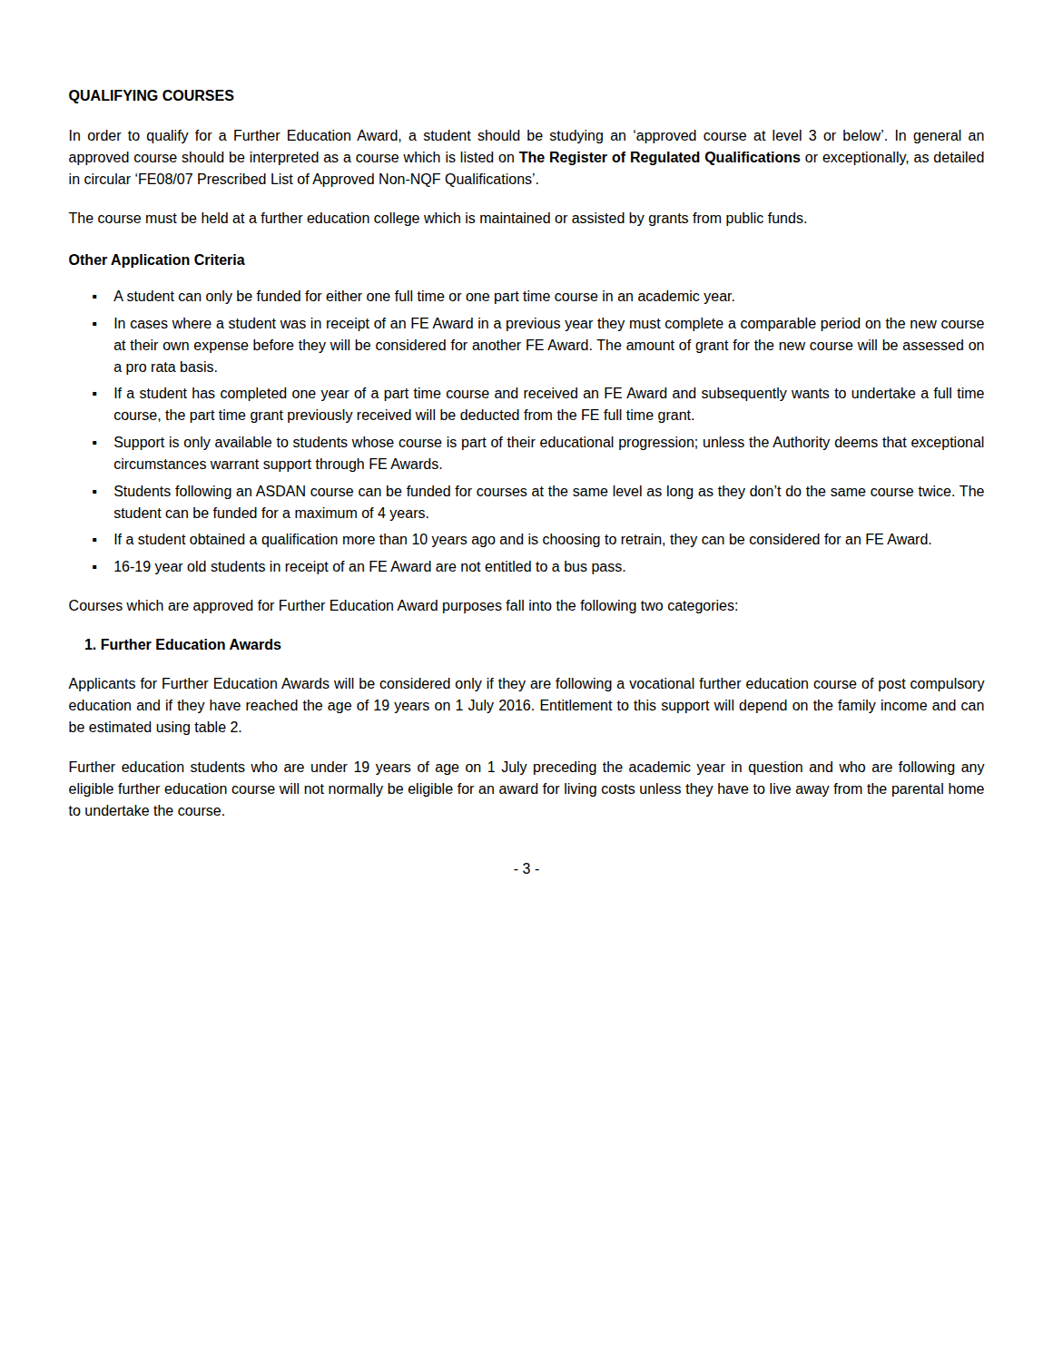QUALIFYING COURSES
In order to qualify for a Further Education Award, a student should be studying an ‘approved course at level 3 or below’. In general an approved course should be interpreted as a course which is listed on The Register of Regulated Qualifications or exceptionally, as detailed in circular ‘FE08/07 Prescribed List of Approved Non-NQF Qualifications’.
The course must be held at a further education college which is maintained or assisted by grants from public funds.
Other Application Criteria
A student can only be funded for either one full time or one part time course in an academic year.
In cases where a student was in receipt of an FE Award in a previous year they must complete a comparable period on the new course at their own expense before they will be considered for another FE Award. The amount of grant for the new course will be assessed on a pro rata basis.
If a student has completed one year of a part time course and received an FE Award and subsequently wants to undertake a full time course, the part time grant previously received will be deducted from the FE full time grant.
Support is only available to students whose course is part of their educational progression; unless the Authority deems that exceptional circumstances warrant support through FE Awards.
Students following an ASDAN course can be funded for courses at the same level as long as they don’t do the same course twice. The student can be funded for a maximum of 4 years.
If a student obtained a qualification more than 10 years ago and is choosing to retrain, they can be considered for an FE Award.
16-19 year old students in receipt of an FE Award are not entitled to a bus pass.
Courses which are approved for Further Education Award purposes fall into the following two categories:
Further Education Awards
Applicants for Further Education Awards will be considered only if they are following a vocational further education course of post compulsory education and if they have reached the age of 19 years on 1 July 2016. Entitlement to this support will depend on the family income and can be estimated using table 2.
Further education students who are under 19 years of age on 1 July preceding the academic year in question and who are following any eligible further education course will not normally be eligible for an award for living costs unless they have to live away from the parental home to undertake the course.
- 3 -